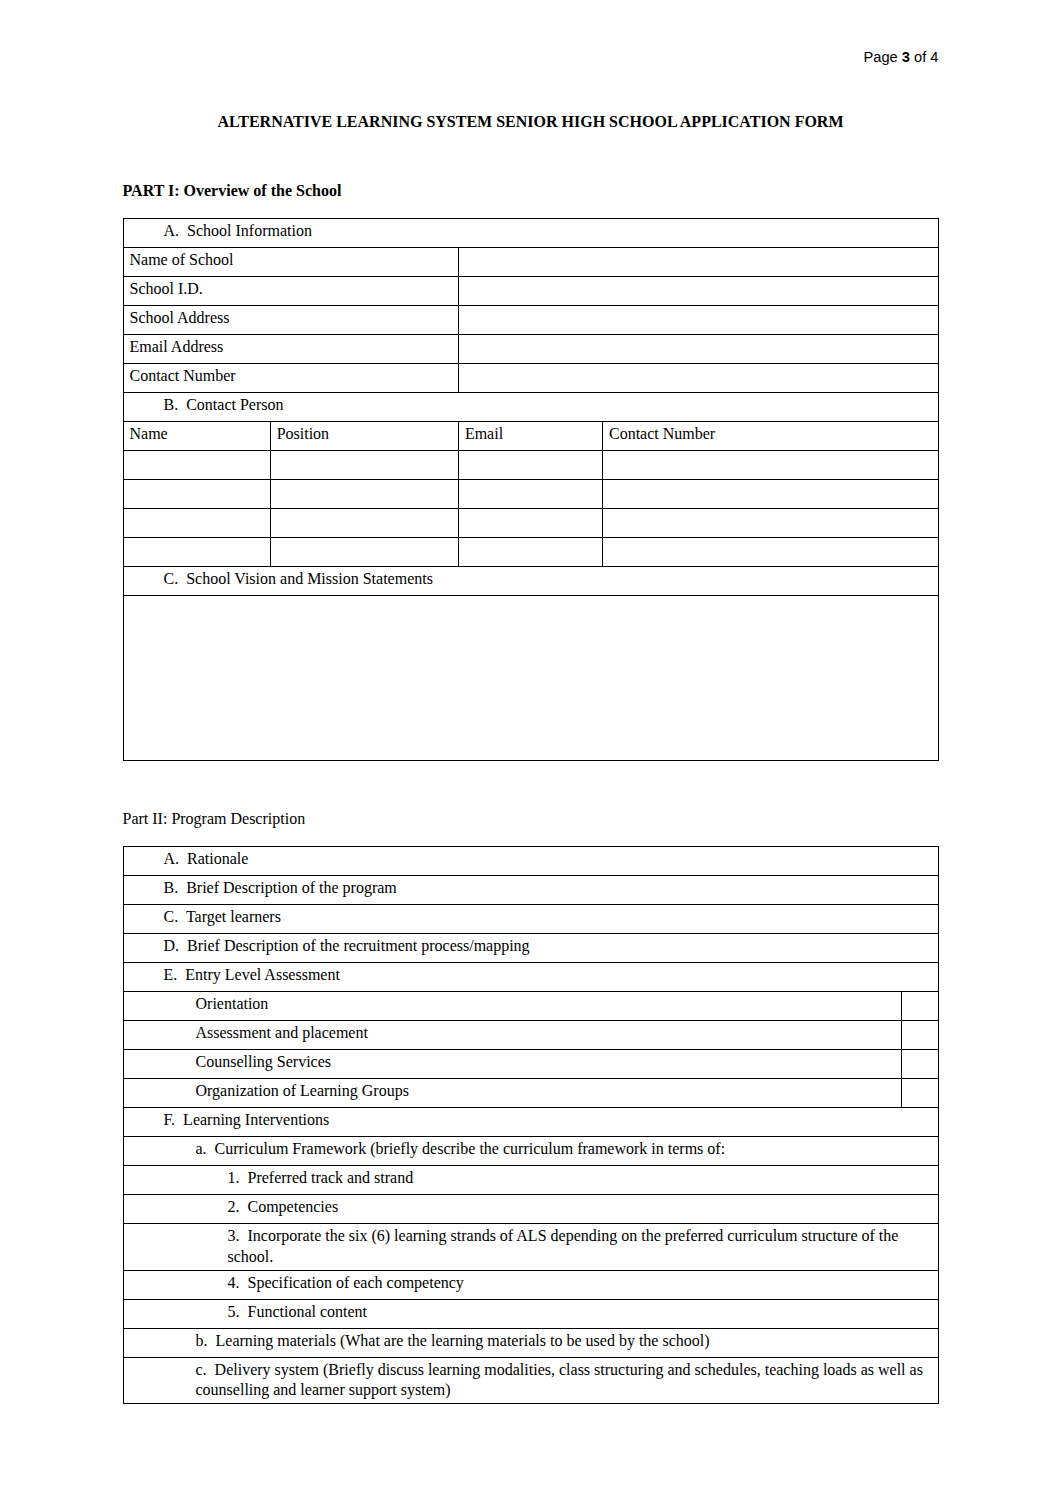Page 3 of 4
ALTERNATIVE LEARNING SYSTEM SENIOR HIGH SCHOOL APPLICATION FORM
PART I: Overview of the School
| A. School Information |
| Name of School | |
| School I.D. | |
| School Address | |
| Email Address | |
| Contact Number | |
| B. Contact Person |
| Name | Position | Email | Contact Number |
| C. School Vision and Mission Statements |
Part II: Program Description
| A. Rationale |
| B. Brief Description of the program |
| C. Target learners |
| D. Brief Description of the recruitment process/mapping |
| E. Entry Level Assessment |
| Orientation | |
| Assessment and placement | |
| Counselling Services | |
| Organization of Learning Groups | |
| F. Learning Interventions |
| a. Curriculum Framework (briefly describe the curriculum framework in terms of: |
| 1. Preferred track and strand |
| 2. Competencies |
| 3. Incorporate the six (6) learning strands of ALS depending on the preferred curriculum structure of the school. |
| 4. Specification of each competency |
| 5. Functional content |
| b. Learning materials (What are the learning materials to be used by the school) |
| c. Delivery system (Briefly discuss learning modalities, class structuring and schedules, teaching loads as well as counselling and learner support system) |